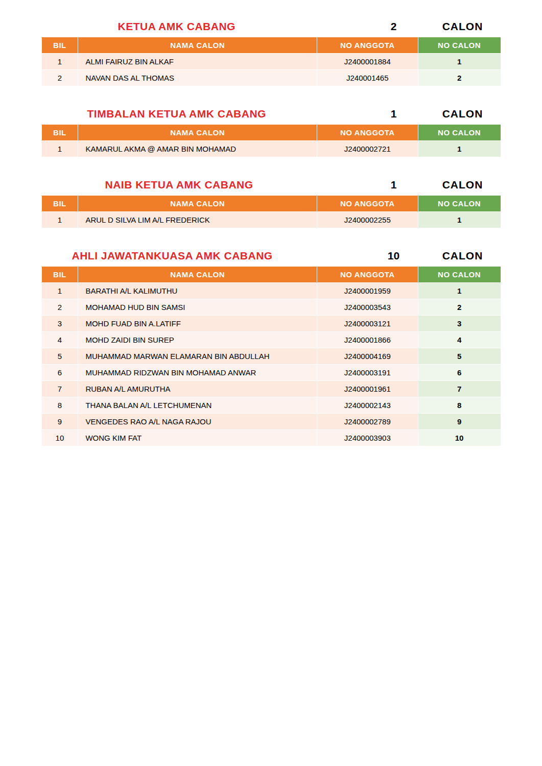KETUA AMK CABANG
2
CALON
| BIL | NAMA CALON | NO ANGGOTA | NO CALON |
| --- | --- | --- | --- |
| 1 | ALMI FAIRUZ BIN ALKAF | J2400001884 | 1 |
| 2 | NAVAN DAS AL THOMAS | J240001465 | 2 |
TIMBALAN KETUA AMK CABANG
1
CALON
| BIL | NAMA CALON | NO ANGGOTA | NO CALON |
| --- | --- | --- | --- |
| 1 | KAMARUL AKMA @ AMAR BIN MOHAMAD | J2400002721 | 1 |
NAIB KETUA AMK CABANG
1
CALON
| BIL | NAMA CALON | NO ANGGOTA | NO CALON |
| --- | --- | --- | --- |
| 1 | ARUL D SILVA LIM A/L FREDERICK | J2400002255 | 1 |
AHLI JAWATANKUASA AMK CABANG
10
CALON
| BIL | NAMA CALON | NO ANGGOTA | NO CALON |
| --- | --- | --- | --- |
| 1 | BARATHI A/L KALIMUTHU | J2400001959 | 1 |
| 2 | MOHAMAD HUD BIN SAMSI | J2400003543 | 2 |
| 3 | MOHD FUAD BIN A.LATIFF | J2400003121 | 3 |
| 4 | MOHD ZAIDI BIN SUREP | J2400001866 | 4 |
| 5 | MUHAMMAD MARWAN ELAMARAN BIN ABDULLAH | J2400004169 | 5 |
| 6 | MUHAMMAD RIDZWAN BIN MOHAMAD ANWAR | J2400003191 | 6 |
| 7 | RUBAN A/L AMURUTHA | J2400001961 | 7 |
| 8 | THANA BALAN A/L LETCHUMENAN | J2400002143 | 8 |
| 9 | VENGEDES RAO A/L NAGA RAJOU | J2400002789 | 9 |
| 10 | WONG KIM FAT | J2400003903 | 10 |